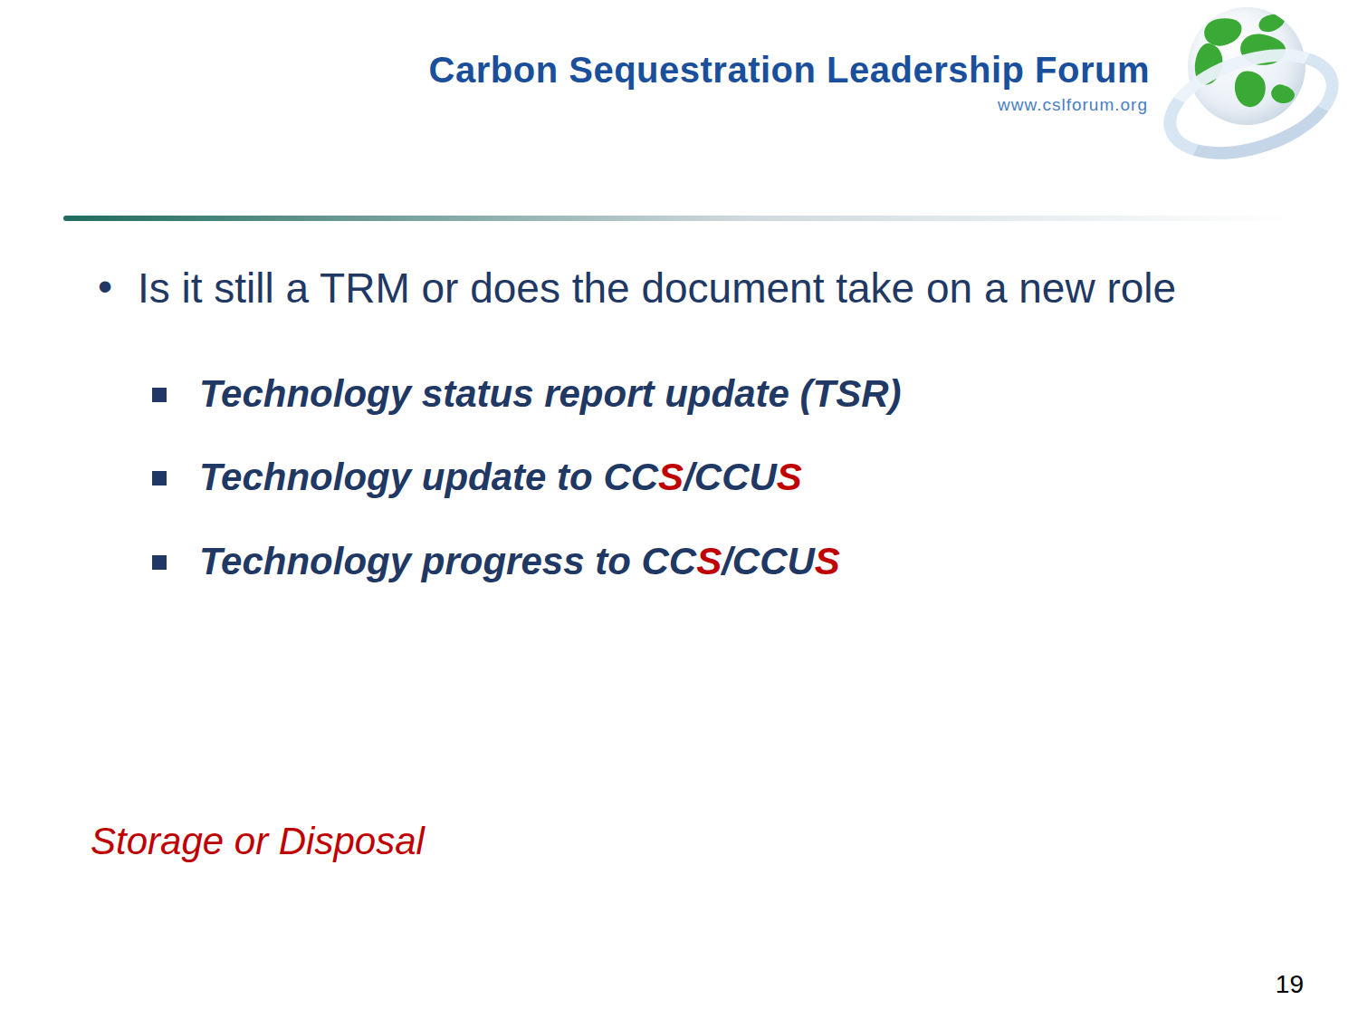Carbon Sequestration Leadership Forum
www.cslforum.org
Is it still a TRM or does the document take on a new role
Technology status report update (TSR)
Technology update to CCS/CCUS
Technology progress to CCS/CCUS
Storage or Disposal
19